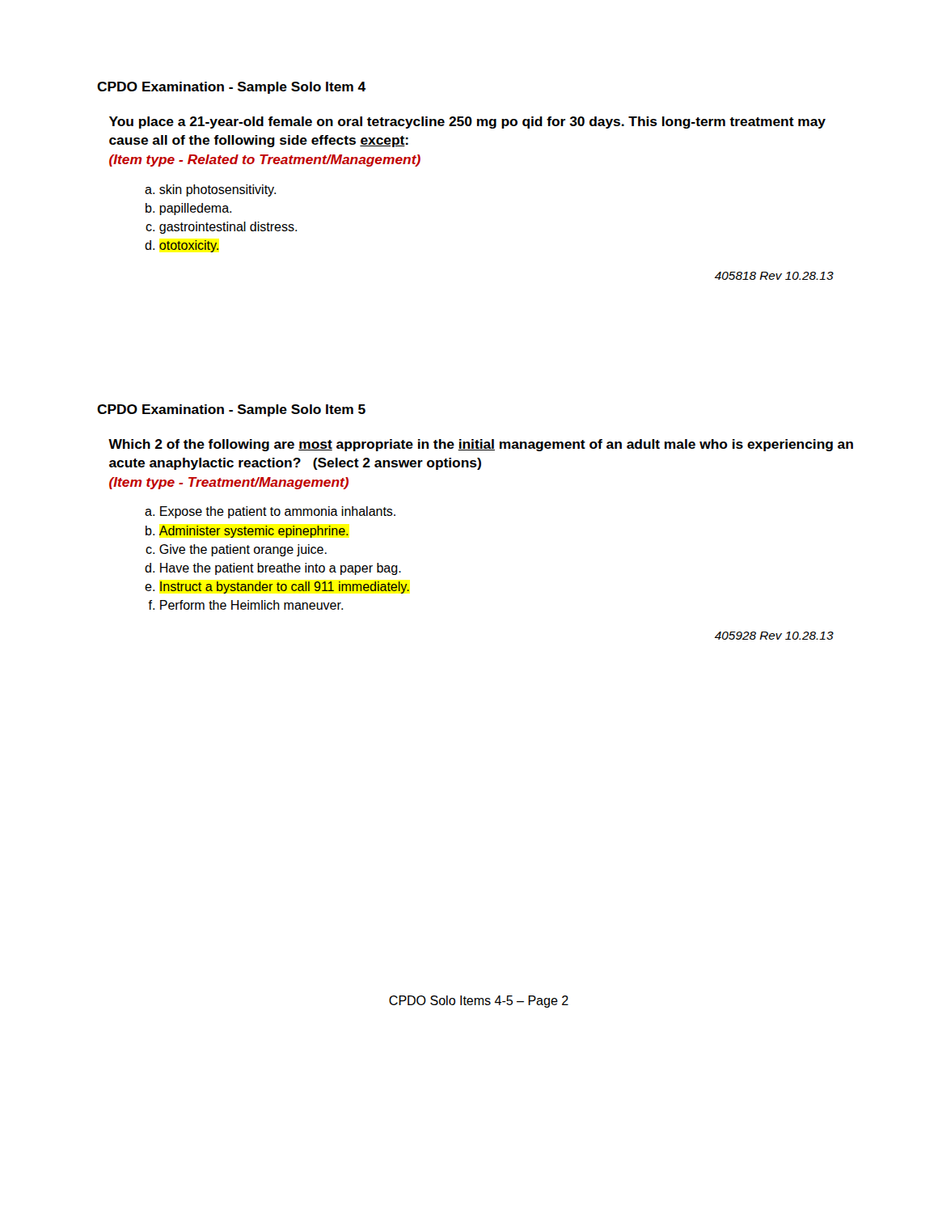CPDO Examination - Sample Solo Item 4
You place a 21-year-old female on oral tetracycline 250 mg po qid for 30 days. This long-term treatment may cause all of the following side effects except: (Item type - Related to Treatment/Management)
skin photosensitivity.
papilledema.
gastrointestinal distress.
ototoxicity.
405818 Rev 10.28.13
CPDO Examination - Sample Solo Item 5
Which 2 of the following are most appropriate in the initial management of an adult male who is experiencing an acute anaphylactic reaction? (Select 2 answer options) (Item type - Treatment/Management)
Expose the patient to ammonia inhalants.
Administer systemic epinephrine.
Give the patient orange juice.
Have the patient breathe into a paper bag.
Instruct a bystander to call 911 immediately.
Perform the Heimlich maneuver.
405928 Rev 10.28.13
CPDO Solo Items 4-5 – Page 2